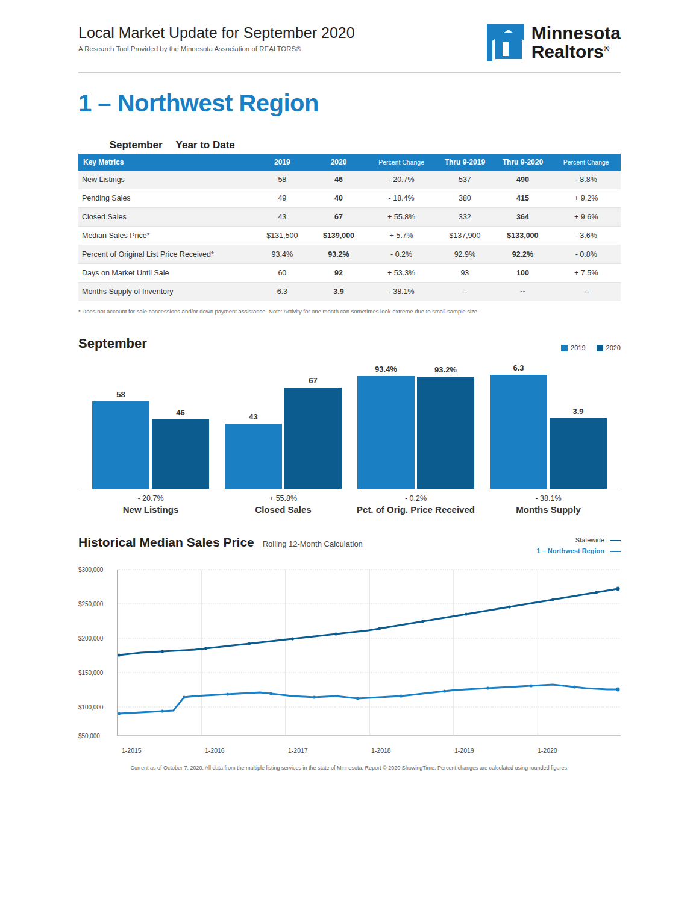Local Market Update for September 2020
A Research Tool Provided by the Minnesota Association of REALTORS®
Minnesota Realtors®
1 – Northwest Region
| | September | Year to Date |
| --- | --- | --- |
| Key Metrics | 2019 | 2020 | Percent Change | Thru 9-2019 | Thru 9-2020 | Percent Change |
| New Listings | 58 | 46 | - 20.7% | 537 | 490 | - 8.8% |
| Pending Sales | 49 | 40 | - 18.4% | 380 | 415 | + 9.2% |
| Closed Sales | 43 | 67 | + 55.8% | 332 | 364 | + 9.6% |
| Median Sales Price* | $131,500 | $139,000 | + 5.7% | $137,900 | $133,000 | - 3.6% |
| Percent of Original List Price Received* | 93.4% | 93.2% | - 0.2% | 92.9% | 92.2% | - 0.8% |
| Days on Market Until Sale | 60 | 92 | + 53.3% | 93 | 100 | + 7.5% |
| Months Supply of Inventory | 6.3 | 3.9 | - 38.1% | -- | -- | -- |
* Does not account for sale concessions and/or down payment assistance. Note: Activity for one month can sometimes look extreme due to small sample size.
September
2019 2020
58
46
43
67
93.4%
93.2%
6.3
3.9
- 20.7% New Listings
+ 55.8% Closed Sales
- 0.2% Pct. of Orig. Price Received
- 38.1% Months Supply
Historical Median Sales Price Rolling 12-Month Calculation
Statewide
1 – Northwest Region
$300,000 $250,000 $200,000 $150,000 $100,000 $50,000
1-2015
1-2016
1-2017
1-2018
1-2019
1-2020
Current as of October 7, 2020. All data from the multiple listing services in the state of Minnesota. Report © 2020 ShowingTime. Percent changes are calculated using rounded figures.